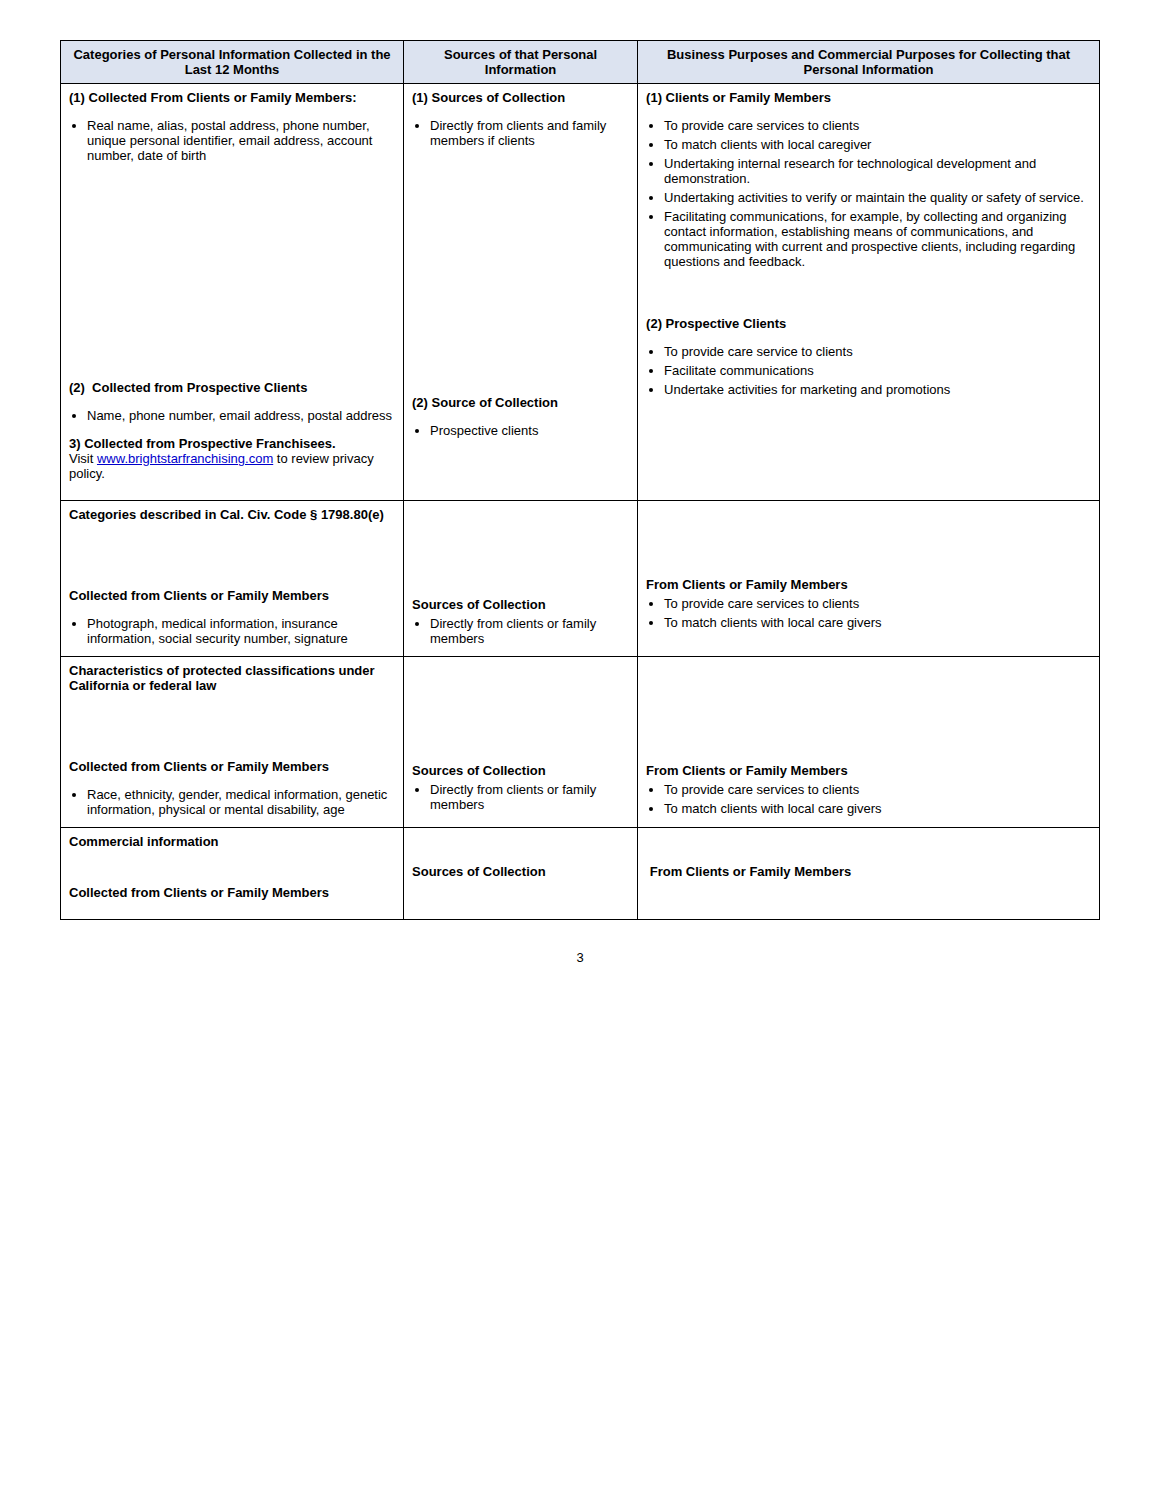| Categories of Personal Information Collected in the Last 12 Months | Sources of that Personal Information | Business Purposes and Commercial Purposes for Collecting that Personal Information |
| --- | --- | --- |
| (1) Collected From Clients or Family Members: Real name, alias, postal address, phone number, unique personal identifier, email address, account number, date of birth (2) Collected from Prospective Clients Name, phone number, email address, postal address 3) Collected from Prospective Franchisees. Visit www.brightstarfranchising.com to review privacy policy. | (1) Sources of Collection Directly from clients and family members if clients (2) Source of Collection Prospective clients | (1) Clients or Family Members To provide care services to clients To match clients with local caregiver Undertaking internal research for technological development and demonstration. Undertaking activities to verify or maintain the quality or safety of service. Facilitating communications, for example, by collecting and organizing contact information, establishing means of communications, and communicating with current and prospective clients, including regarding questions and feedback. (2) Prospective Clients To provide care service to clients Facilitate communications Undertake activities for marketing and promotions |
| Categories described in Cal. Civ. Code § 1798.80(e) Collected from Clients or Family Members Photograph, medical information, insurance information, social security number, signature | Sources of Collection Directly from clients or family members | From Clients or Family Members To provide care services to clients To match clients with local care givers |
| Characteristics of protected classifications under California or federal law Collected from Clients or Family Members Race, ethnicity, gender, medical information, genetic information, physical or mental disability, age | Sources of Collection Directly from clients or family members | From Clients or Family Members To provide care services to clients To match clients with local care givers |
| Commercial information Collected from Clients or Family Members | Sources of Collection | From Clients or Family Members |
3